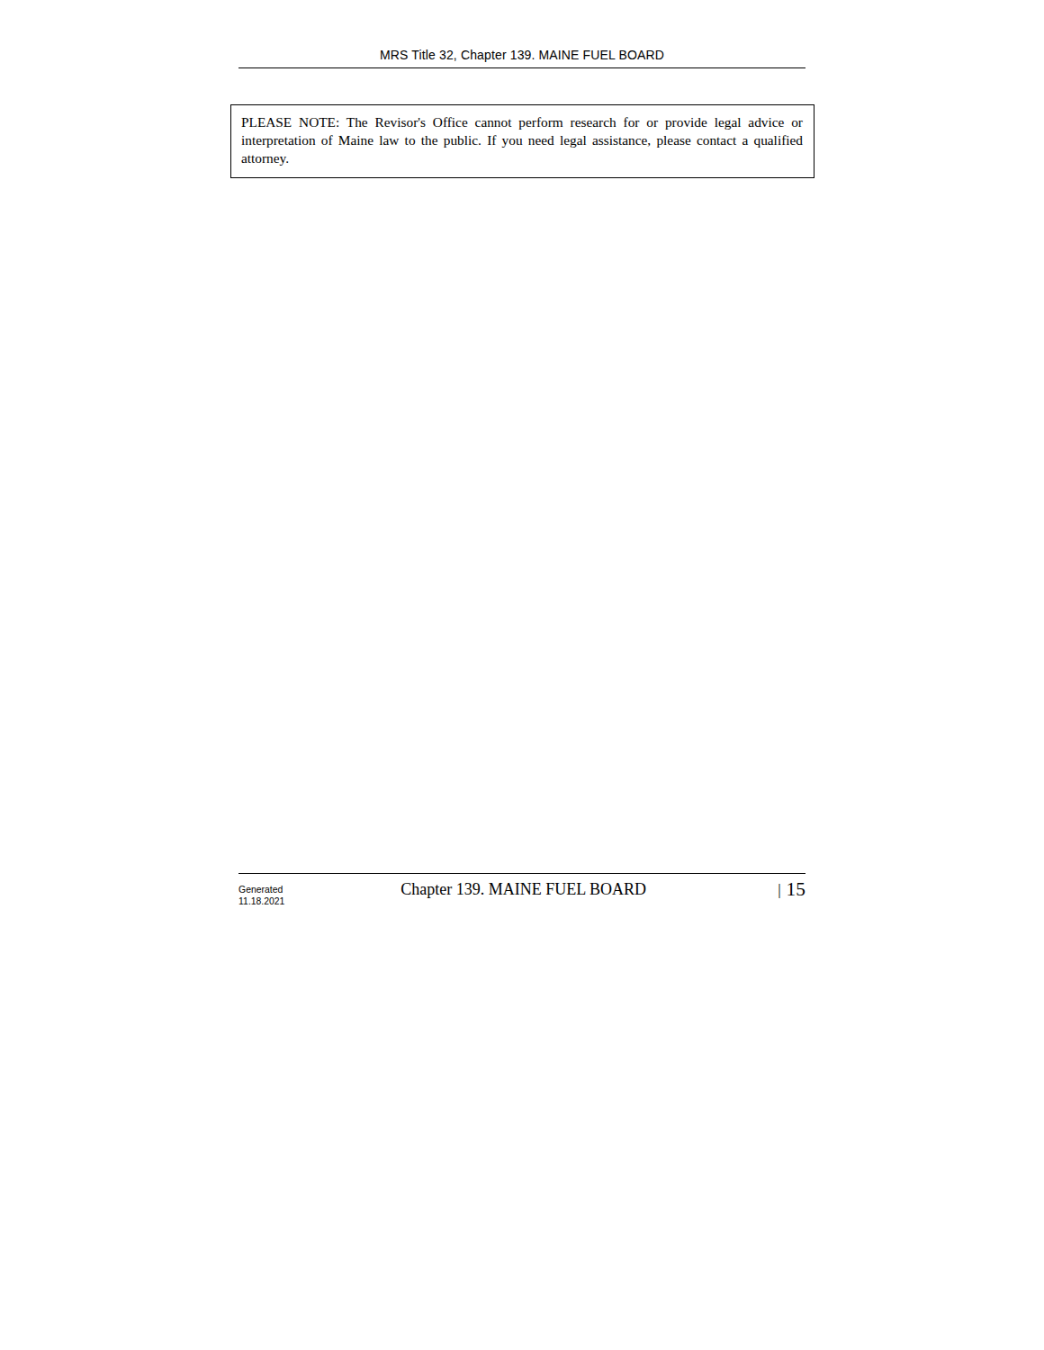MRS Title 32, Chapter 139. MAINE FUEL BOARD
PLEASE NOTE: The Revisor's Office cannot perform research for or provide legal advice or interpretation of Maine law to the public. If you need legal assistance, please contact a qualified attorney.
Generated
11.18.2021
Chapter 139. MAINE FUEL BOARD
|15